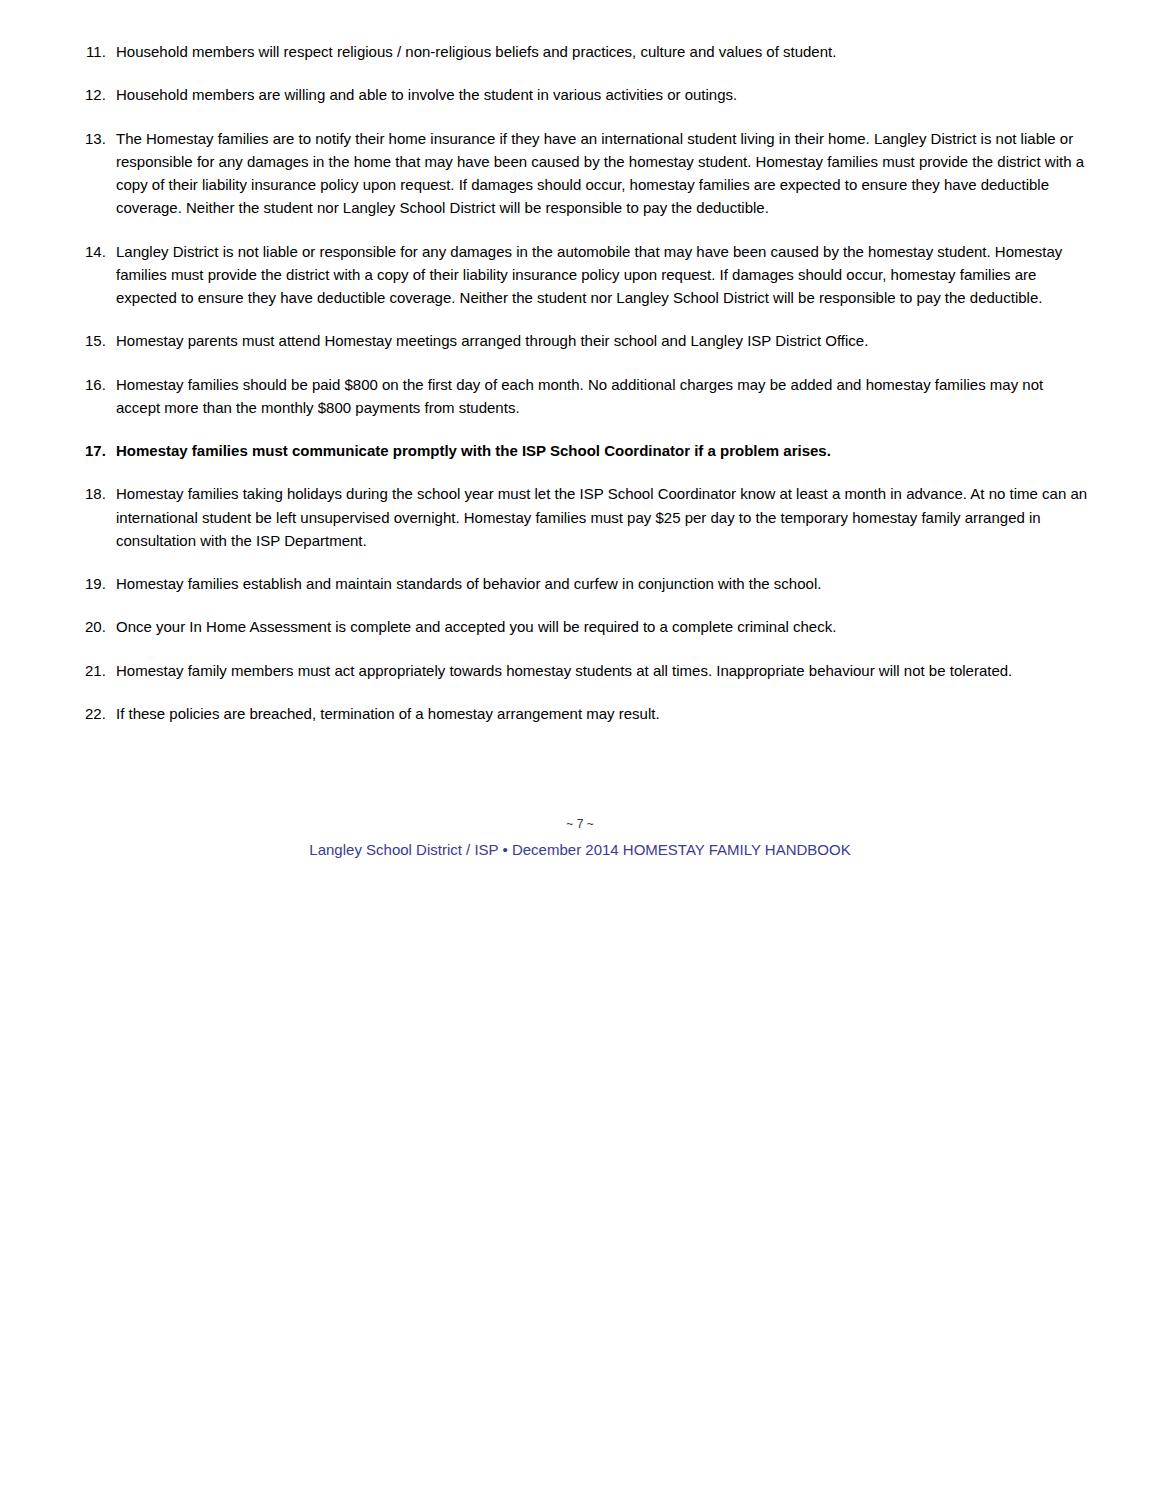Household members will respect religious / non-religious beliefs and practices, culture and values of student.
Household members are willing and able to involve the student in various activities or outings.
The Homestay families are to notify their home insurance if they have an international student living in their home. Langley District is not liable or responsible for any damages in the home that may have been caused by the homestay student. Homestay families must provide the district with a copy of their liability insurance policy upon request. If damages should occur, homestay families are expected to ensure they have deductible coverage. Neither the student nor Langley School District will be responsible to pay the deductible.
Langley District is not liable or responsible for any damages in the automobile that may have been caused by the homestay student. Homestay families must provide the district with a copy of their liability insurance policy upon request. If damages should occur, homestay families are expected to ensure they have deductible coverage. Neither the student nor Langley School District will be responsible to pay the deductible.
Homestay parents must attend Homestay meetings arranged through their school and Langley ISP District Office.
Homestay families should be paid $800 on the first day of each month. No additional charges may be added and homestay families may not accept more than the monthly $800 payments from students.
Homestay families must communicate promptly with the ISP School Coordinator if a problem arises.
Homestay families taking holidays during the school year must let the ISP School Coordinator know at least a month in advance. At no time can an international student be left unsupervised overnight. Homestay families must pay $25 per day to the temporary homestay family arranged in consultation with the ISP Department.
Homestay families establish and maintain standards of behavior and curfew in conjunction with the school.
Once your In Home Assessment is complete and accepted you will be required to a complete criminal check.
Homestay family members must act appropriately towards homestay students at all times. Inappropriate behaviour will not be tolerated.
If these policies are breached, termination of a homestay arrangement may result.
~ 7 ~
Langley School District / ISP • December 2014 HOMESTAY FAMILY HANDBOOK